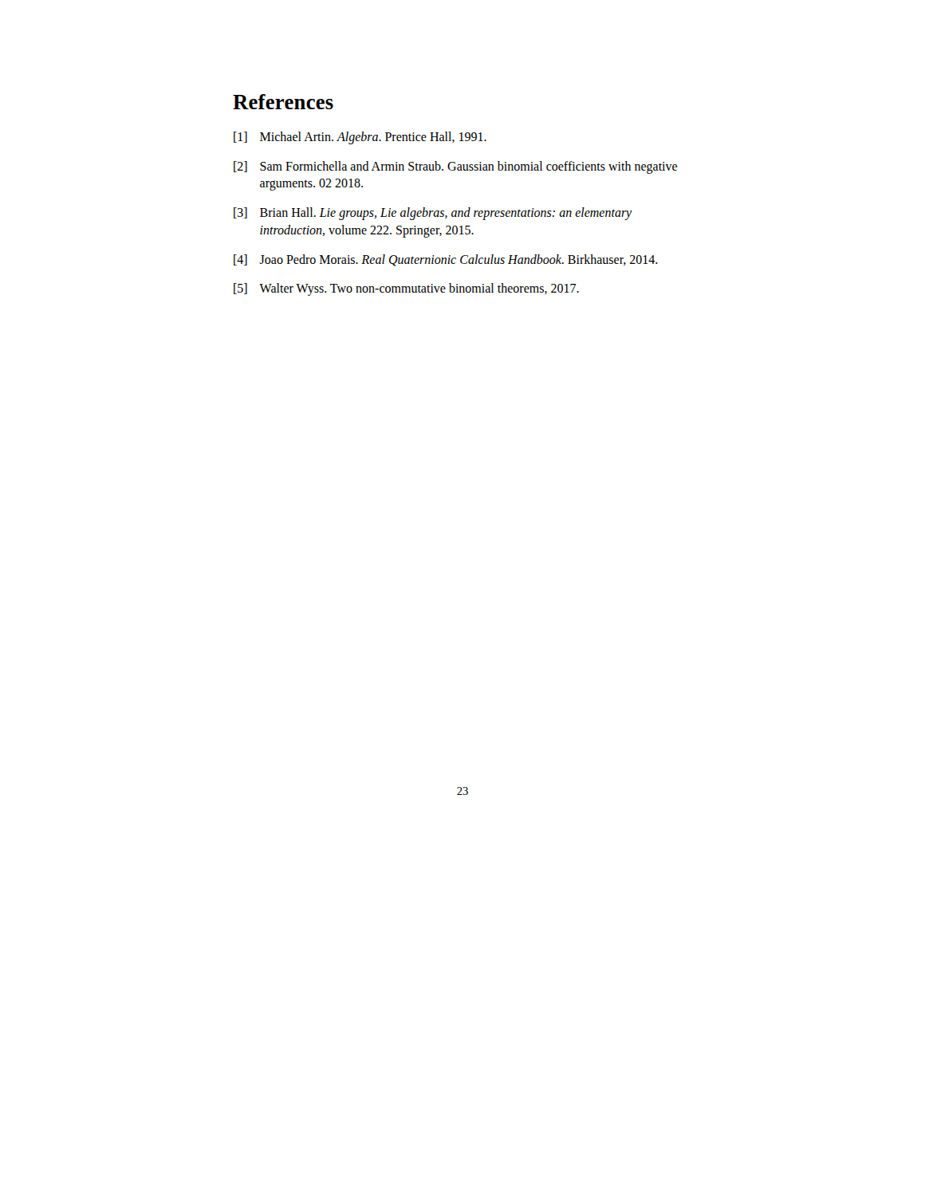References
[1] Michael Artin. Algebra. Prentice Hall, 1991.
[2] Sam Formichella and Armin Straub. Gaussian binomial coefficients with negative arguments. 02 2018.
[3] Brian Hall. Lie groups, Lie algebras, and representations: an elementary introduction, volume 222. Springer, 2015.
[4] Joao Pedro Morais. Real Quaternionic Calculus Handbook. Birkhauser, 2014.
[5] Walter Wyss. Two non-commutative binomial theorems, 2017.
23